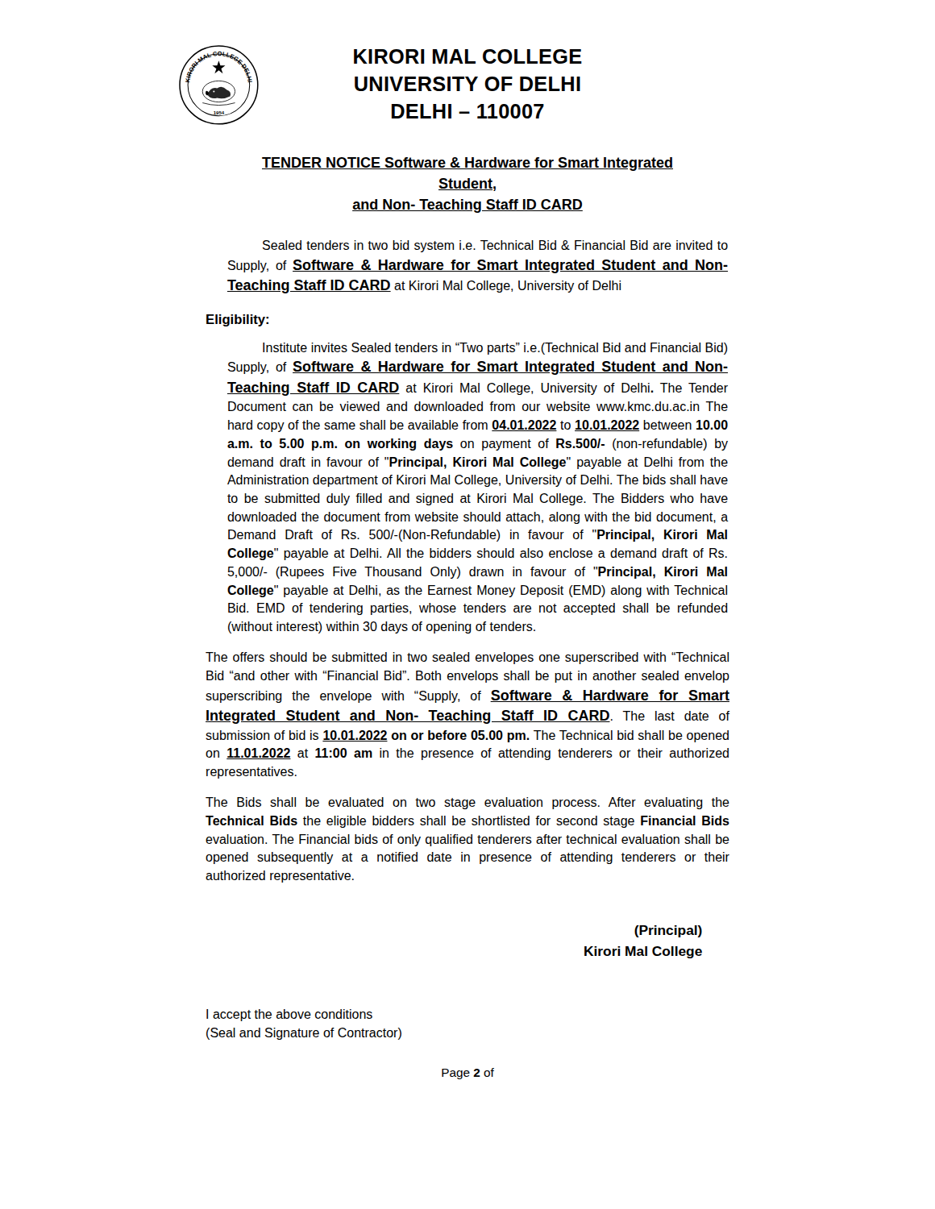KIRORI MAL COLLEGE DELHI 1954
KIRORI MAL COLLEGE
UNIVERSITY OF DELHI
DELHI – 110007
TENDER NOTICE Software & Hardware for Smart Integrated Student,
and Non- Teaching Staff ID CARD
Sealed tenders in two bid system i.e. Technical Bid & Financial Bid are invited to Supply, of Software & Hardware for Smart Integrated Student and Non- Teaching Staff ID CARD at Kirori Mal College, University of Delhi
Eligibility:
Institute invites Sealed tenders in “Two parts” i.e.(Technical Bid and Financial Bid) Supply, of Software & Hardware for Smart Integrated Student and Non- Teaching Staff ID CARD at Kirori Mal College, University of Delhi. The Tender Document can be viewed and downloaded from our website www.kmc.du.ac.in The hard copy of the same shall be available from 04.01.2022 to 10.01.2022 between 10.00 a.m. to 5.00 p.m. on working days on payment of Rs.500/- (non-refundable) by demand draft in favour of "Principal, Kirori Mal College" payable at Delhi from the Administration department of Kirori Mal College, University of Delhi. The bids shall have to be submitted duly filled and signed at Kirori Mal College. The Bidders who have downloaded the document from website should attach, along with the bid document, a Demand Draft of Rs. 500/-(Non-Refundable) in favour of "Principal, Kirori Mal College" payable at Delhi. All the bidders should also enclose a demand draft of Rs. 5,000/- (Rupees Five Thousand Only) drawn in favour of "Principal, Kirori Mal College" payable at Delhi, as the Earnest Money Deposit (EMD) along with Technical Bid. EMD of tendering parties, whose tenders are not accepted shall be refunded (without interest) within 30 days of opening of tenders.
The offers should be submitted in two sealed envelopes one superscribed with “Technical Bid “and other with “Financial Bid”. Both envelops shall be put in another sealed envelop superscribing the envelope with “Supply, of Software & Hardware for Smart Integrated Student and Non- Teaching Staff ID CARD. The last date of submission of bid is 10.01.2022 on or before 05.00 pm. The Technical bid shall be opened on 11.01.2022 at 11:00 am in the presence of attending tenderers or their authorized representatives.
The Bids shall be evaluated on two stage evaluation process. After evaluating the Technical Bids the eligible bidders shall be shortlisted for second stage Financial Bids evaluation. The Financial bids of only qualified tenderers after technical evaluation shall be opened subsequently at a notified date in presence of attending tenderers or their authorized representative.
(Principal)
Kirori Mal College
I accept the above conditions
(Seal and Signature of Contractor)
Page 2 of